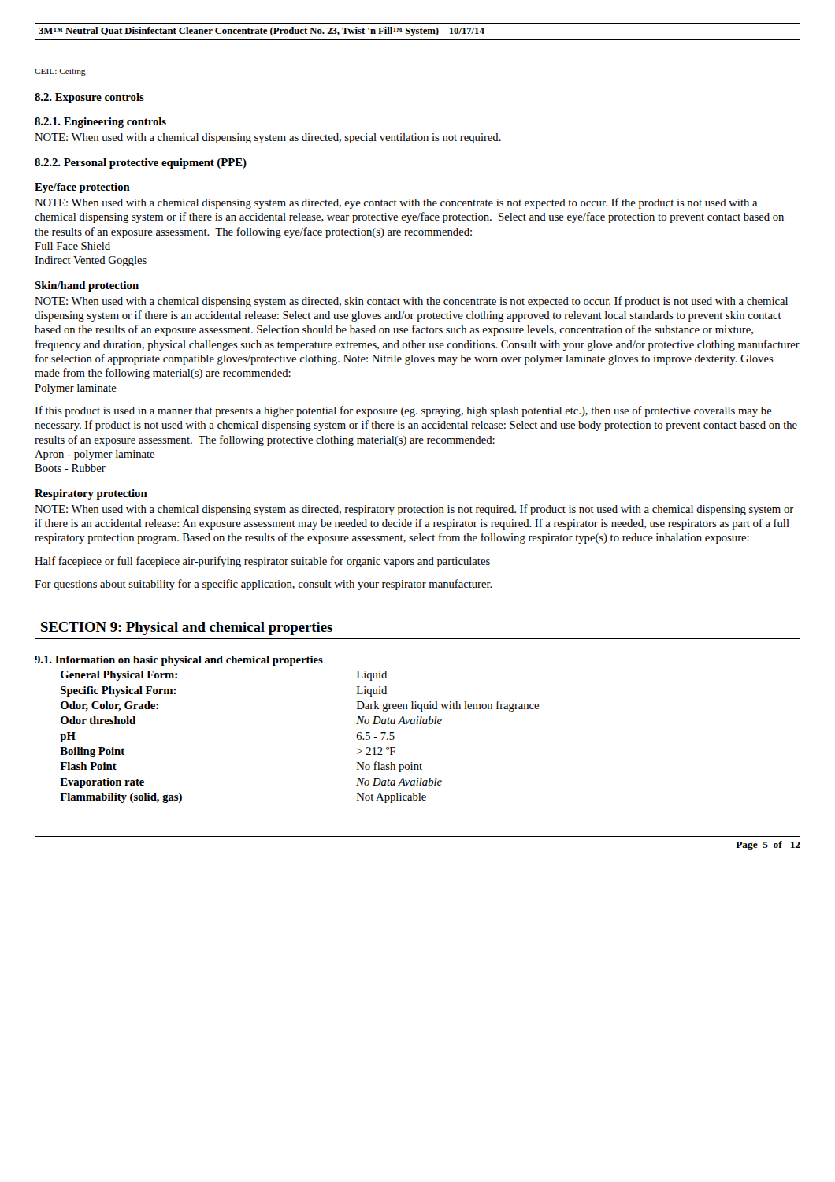3M™ Neutral Quat Disinfectant Cleaner Concentrate (Product No. 23, Twist 'n Fill™ System) 10/17/14
CEIL: Ceiling
8.2. Exposure controls
8.2.1. Engineering controls
NOTE: When used with a chemical dispensing system as directed, special ventilation is not required.
8.2.2. Personal protective equipment (PPE)
Eye/face protection
NOTE: When used with a chemical dispensing system as directed, eye contact with the concentrate is not expected to occur. If the product is not used with a chemical dispensing system or if there is an accidental release, wear protective eye/face protection. Select and use eye/face protection to prevent contact based on the results of an exposure assessment. The following eye/face protection(s) are recommended:
Full Face Shield
Indirect Vented Goggles
Skin/hand protection
NOTE: When used with a chemical dispensing system as directed, skin contact with the concentrate is not expected to occur. If product is not used with a chemical dispensing system or if there is an accidental release: Select and use gloves and/or protective clothing approved to relevant local standards to prevent skin contact based on the results of an exposure assessment. Selection should be based on use factors such as exposure levels, concentration of the substance or mixture, frequency and duration, physical challenges such as temperature extremes, and other use conditions. Consult with your glove and/or protective clothing manufacturer for selection of appropriate compatible gloves/protective clothing. Note: Nitrile gloves may be worn over polymer laminate gloves to improve dexterity. Gloves made from the following material(s) are recommended:
Polymer laminate
If this product is used in a manner that presents a higher potential for exposure (eg. spraying, high splash potential etc.), then use of protective coveralls may be necessary. If product is not used with a chemical dispensing system or if there is an accidental release: Select and use body protection to prevent contact based on the results of an exposure assessment. The following protective clothing material(s) are recommended:
Apron - polymer laminate
Boots - Rubber
Respiratory protection
NOTE: When used with a chemical dispensing system as directed, respiratory protection is not required. If product is not used with a chemical dispensing system or if there is an accidental release: An exposure assessment may be needed to decide if a respirator is required. If a respirator is needed, use respirators as part of a full respiratory protection program. Based on the results of the exposure assessment, select from the following respirator type(s) to reduce inhalation exposure:
Half facepiece or full facepiece air-purifying respirator suitable for organic vapors and particulates
For questions about suitability for a specific application, consult with your respirator manufacturer.
SECTION 9: Physical and chemical properties
9.1. Information on basic physical and chemical properties
| General Physical Form: | Liquid |
| Specific Physical Form: | Liquid |
| Odor, Color, Grade: | Dark green liquid with lemon fragrance |
| Odor threshold | No Data Available |
| pH | 6.5 - 7.5 |
| Boiling Point | > 212 ºF |
| Flash Point | No flash point |
| Evaporation rate | No Data Available |
| Flammability (solid, gas) | Not Applicable |
Page 5 of 12